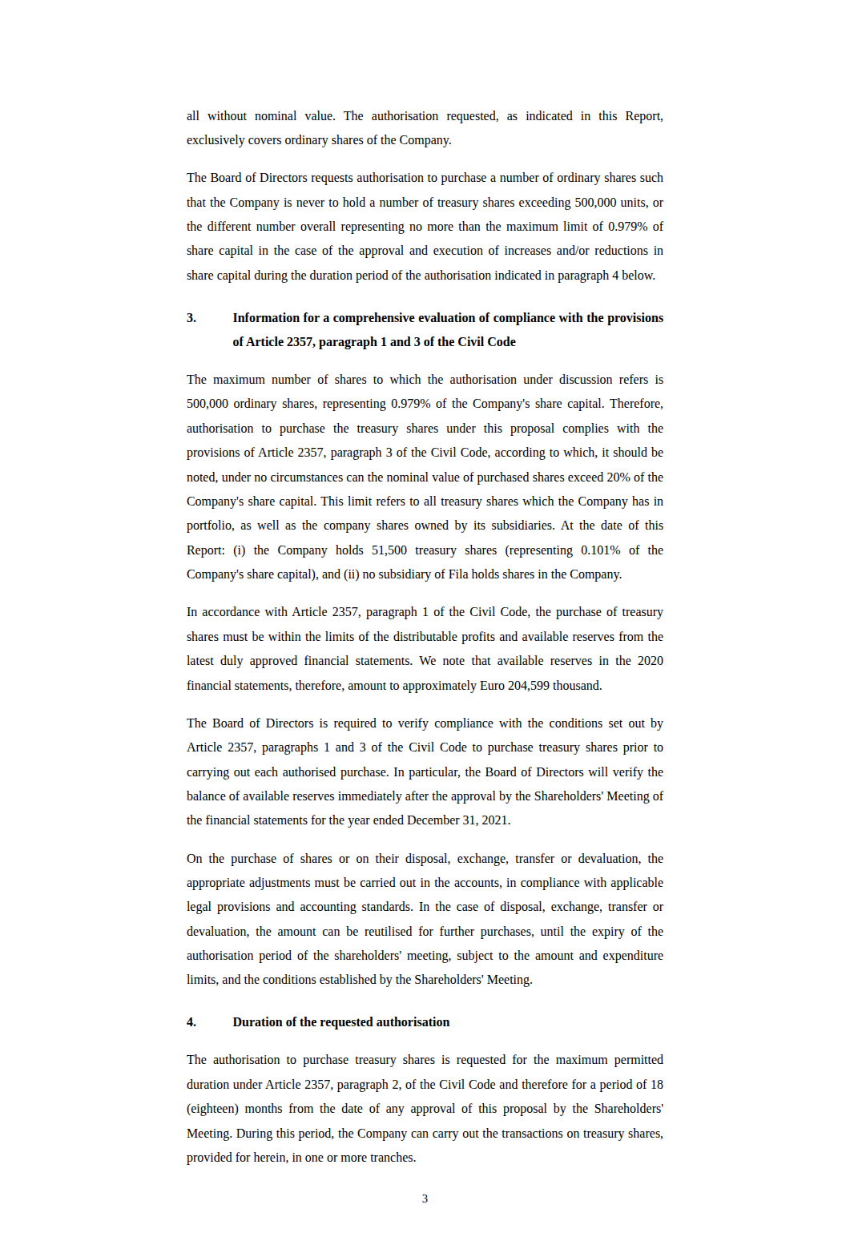all without nominal value. The authorisation requested, as indicated in this Report, exclusively covers ordinary shares of the Company.
The Board of Directors requests authorisation to purchase a number of ordinary shares such that the Company is never to hold a number of treasury shares exceeding 500,000 units, or the different number overall representing no more than the maximum limit of 0.979% of share capital in the case of the approval and execution of increases and/or reductions in share capital during the duration period of the authorisation indicated in paragraph 4 below.
3.
Information for a comprehensive evaluation of compliance with the provisions of Article 2357, paragraph 1 and 3 of the Civil Code
The maximum number of shares to which the authorisation under discussion refers is 500,000 ordinary shares, representing 0.979% of the Company's share capital. Therefore, authorisation to purchase the treasury shares under this proposal complies with the provisions of Article 2357, paragraph 3 of the Civil Code, according to which, it should be noted, under no circumstances can the nominal value of purchased shares exceed 20% of the Company's share capital. This limit refers to all treasury shares which the Company has in portfolio, as well as the company shares owned by its subsidiaries. At the date of this Report: (i) the Company holds 51,500 treasury shares (representing 0.101% of the Company's share capital), and (ii) no subsidiary of Fila holds shares in the Company.
In accordance with Article 2357, paragraph 1 of the Civil Code, the purchase of treasury shares must be within the limits of the distributable profits and available reserves from the latest duly approved financial statements. We note that available reserves in the 2020 financial statements, therefore, amount to approximately Euro 204,599 thousand.
The Board of Directors is required to verify compliance with the conditions set out by Article 2357, paragraphs 1 and 3 of the Civil Code to purchase treasury shares prior to carrying out each authorised purchase. In particular, the Board of Directors will verify the balance of available reserves immediately after the approval by the Shareholders' Meeting of the financial statements for the year ended December 31, 2021.
On the purchase of shares or on their disposal, exchange, transfer or devaluation, the appropriate adjustments must be carried out in the accounts, in compliance with applicable legal provisions and accounting standards. In the case of disposal, exchange, transfer or devaluation, the amount can be reutilised for further purchases, until the expiry of the authorisation period of the shareholders' meeting, subject to the amount and expenditure limits, and the conditions established by the Shareholders' Meeting.
4.
Duration of the requested authorisation
The authorisation to purchase treasury shares is requested for the maximum permitted duration under Article 2357, paragraph 2, of the Civil Code and therefore for a period of 18 (eighteen) months from the date of any approval of this proposal by the Shareholders' Meeting. During this period, the Company can carry out the transactions on treasury shares, provided for herein, in one or more tranches.
3